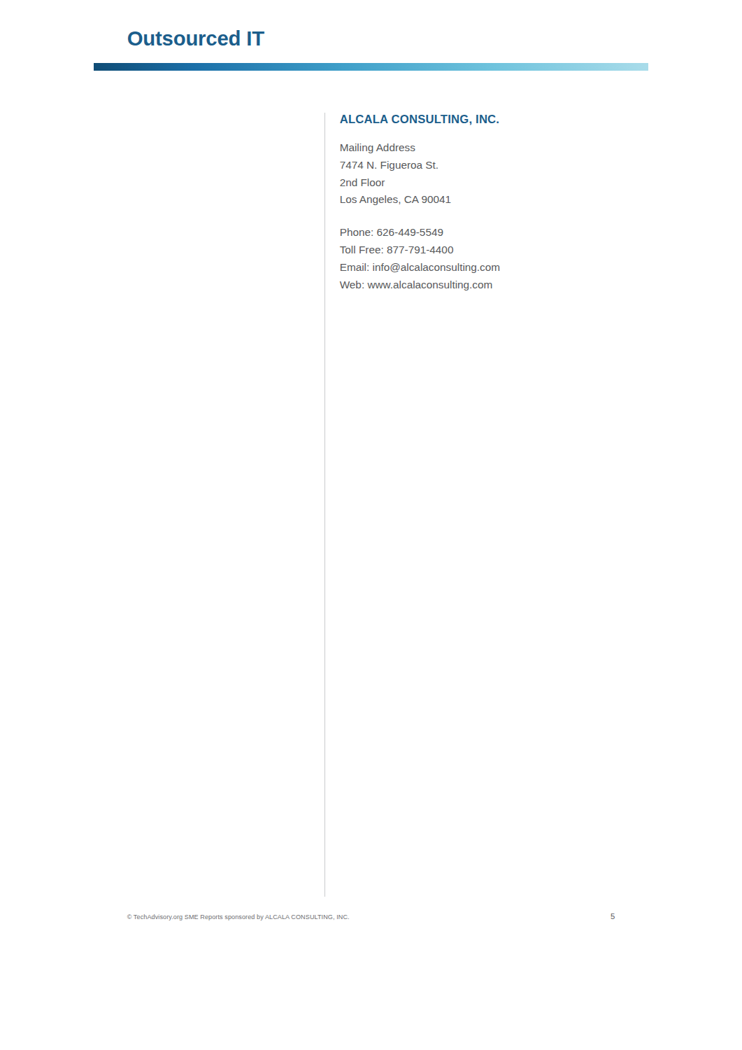Outsourced IT
ALCALA CONSULTING, INC.
Mailing Address
7474 N. Figueroa St.
2nd Floor
Los Angeles, CA 90041
Phone: 626-449-5549
Toll Free: 877-791-4400
Email: info@alcalaconsulting.com
Web: www.alcalaconsulting.com
© TechAdvisory.org SME Reports sponsored by ALCALA CONSULTING, INC.
5